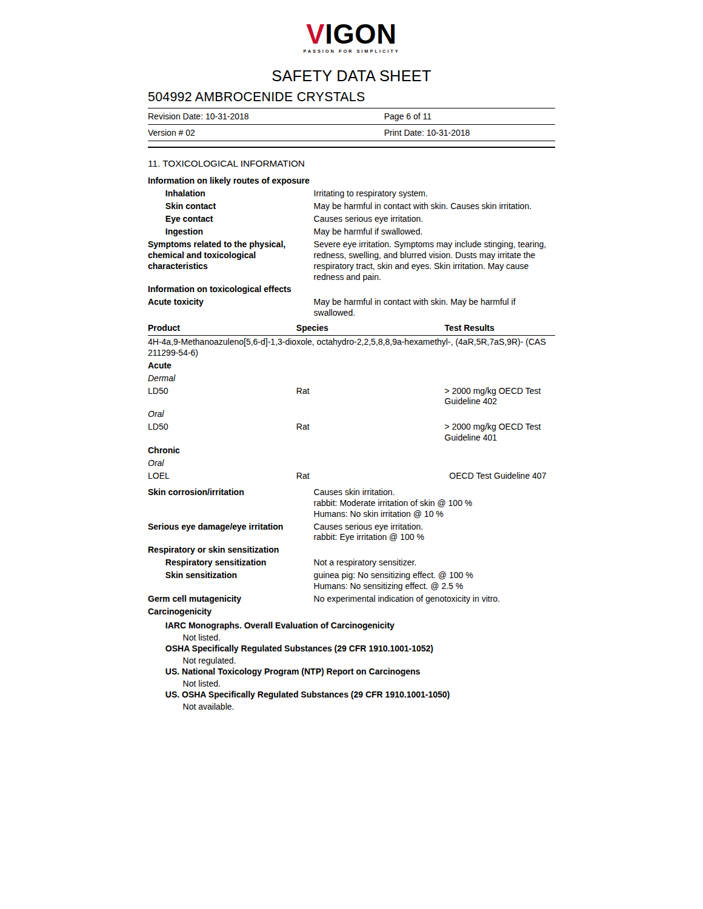VIGON
PASSION FOR SIMPLICITY
SAFETY DATA SHEET
504992 AMBROCENIDE CRYSTALS
| Revision Date: 10-31-2018 | Page 6 of 11 |
| Version # 02 | Print Date: 10-31-2018 |
11. TOXICOLOGICAL INFORMATION
| Information on likely routes of exposure | |
| Inhalation | Irritating to respiratory system. |
| Skin contact | May be harmful in contact with skin. Causes skin irritation. |
| Eye contact | Causes serious eye irritation. |
| Ingestion | May be harmful if swallowed. |
| Symptoms related to the physical, chemical and toxicological characteristics | Severe eye irritation. Symptoms may include stinging, tearing, redness, swelling, and blurred vision. Dusts may irritate the respiratory tract, skin and eyes. Skin irritation. May cause redness and pain. |
| Information on toxicological effects | |
| Acute toxicity | May be harmful in contact with skin. May be harmful if swallowed. |
| Product | Species | Test Results |
| --- | --- | --- |
| 4H-4a,9-Methanoazuleno[5,6-d]-1,3-dioxole, octahydro-2,2,5,8,8,9a-hexamethyl-, (4aR,5R,7aS,9R)- (CAS 211299-54-6) |
| Acute | | |
| Dermal | | |
| LD50 | Rat | > 2000 mg/kg OECD Test Guideline 402 |
| Oral | | |
| LD50 | Rat | > 2000 mg/kg OECD Test Guideline 401 |
| Chronic | | |
| Oral | | |
| LOEL | Rat | OECD Test Guideline 407 |
| Skin corrosion/irritation | Causes skin irritation. rabbit: Moderate irritation of skin @ 100 % Humans: No skin irritation @ 10 % |
| Serious eye damage/eye irritation | Causes serious eye irritation. rabbit: Eye irritation @ 100 % |
| Respiratory or skin sensitization | |
| Respiratory sensitization | Not a respiratory sensitizer. |
| Skin sensitization | guinea pig: No sensitizing effect. @ 100 % Humans: No sensitizing effect. @ 2.5 % |
| Germ cell mutagenicity | No experimental indication of genotoxicity in vitro. |
| Carcinogenicity | |
IARC Monographs. Overall Evaluation of Carcinogenicity
Not listed.
OSHA Specifically Regulated Substances (29 CFR 1910.1001-1052)
Not regulated.
US. National Toxicology Program (NTP) Report on Carcinogens
Not listed.
US. OSHA Specifically Regulated Substances (29 CFR 1910.1001-1050)
Not available.